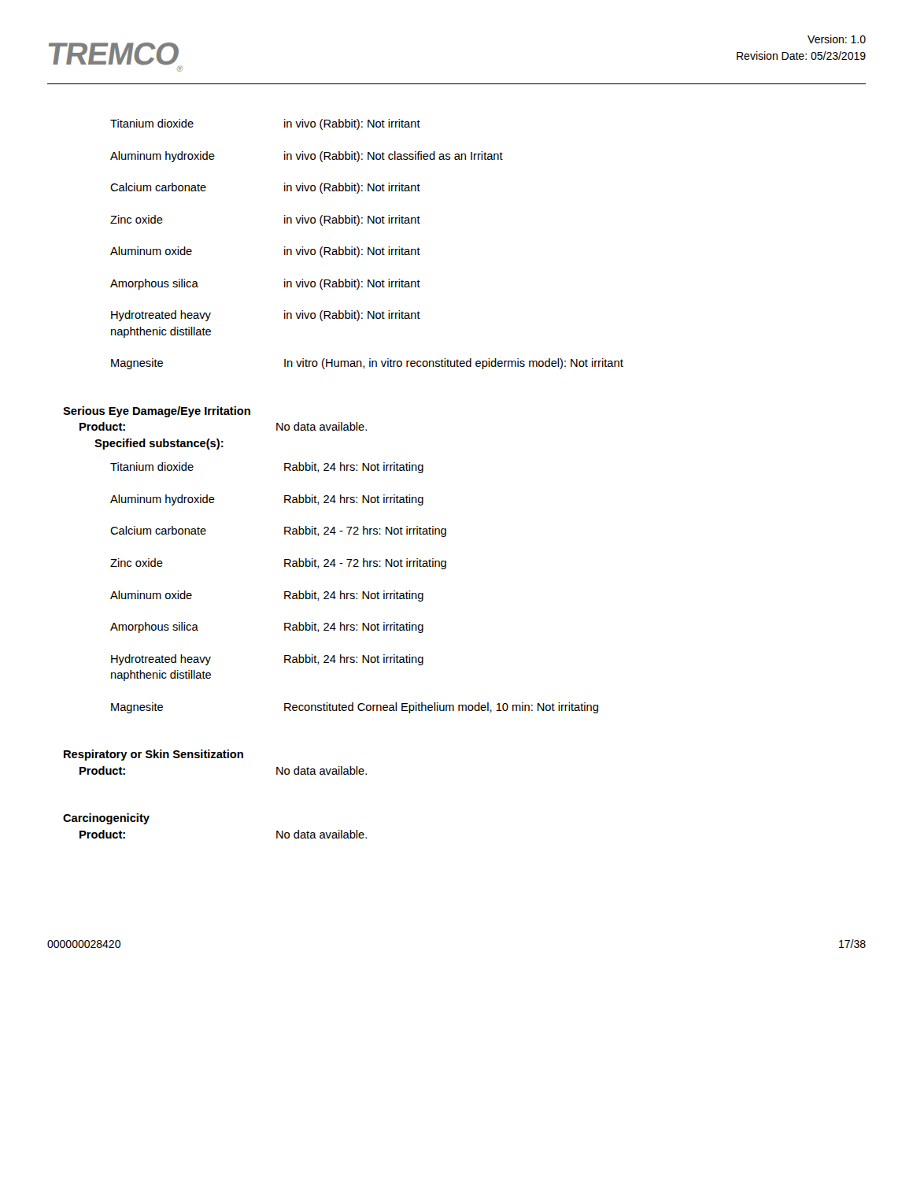TREMCO®
Version: 1.0
Revision Date: 05/23/2019
| Titanium dioxide | in vivo (Rabbit): Not irritant |
| Aluminum hydroxide | in vivo (Rabbit): Not classified as an Irritant |
| Calcium carbonate | in vivo (Rabbit): Not irritant |
| Zinc oxide | in vivo (Rabbit): Not irritant |
| Aluminum oxide | in vivo (Rabbit): Not irritant |
| Amorphous silica | in vivo (Rabbit): Not irritant |
| Hydrotreated heavy naphthenic distillate | in vivo (Rabbit): Not irritant |
| Magnesite | In vitro (Human, in vitro reconstituted epidermis model): Not irritant |
Serious Eye Damage/Eye Irritation
Product:
No data available.
Specified substance(s):
| Titanium dioxide | Rabbit, 24 hrs: Not irritating |
| Aluminum hydroxide | Rabbit, 24 hrs: Not irritating |
| Calcium carbonate | Rabbit, 24 - 72 hrs: Not irritating |
| Zinc oxide | Rabbit, 24 - 72 hrs: Not irritating |
| Aluminum oxide | Rabbit, 24 hrs: Not irritating |
| Amorphous silica | Rabbit, 24 hrs: Not irritating |
| Hydrotreated heavy naphthenic distillate | Rabbit, 24 hrs: Not irritating |
| Magnesite | Reconstituted Corneal Epithelium model, 10 min: Not irritating |
Respiratory or Skin Sensitization
Product:
No data available.
Carcinogenicity
Product:
No data available.
000000028420
17/38